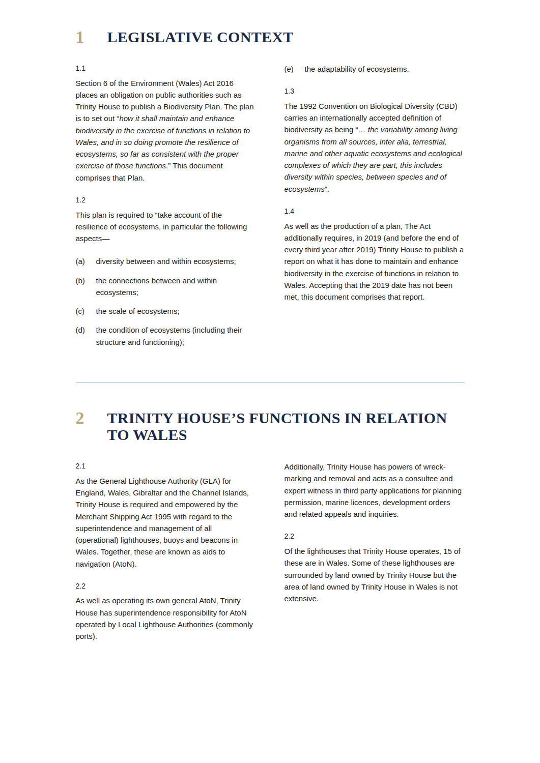1
Legislative Context
1.1
Section 6 of the Environment (Wales) Act 2016 places an obligation on public authorities such as Trinity House to publish a Biodiversity Plan. The plan is to set out “how it shall maintain and enhance biodiversity in the exercise of functions in relation to Wales, and in so doing promote the resilience of ecosystems, so far as consistent with the proper exercise of those functions.” This document comprises that Plan.
1.2
This plan is required to “take account of the resilience of ecosystems, in particular the following aspects—
(a) diversity between and within ecosystems;
(b) the connections between and within ecosystems;
(c) the scale of ecosystems;
(d) the condition of ecosystems (including their structure and functioning);
(e) the adaptability of ecosystems.
1.3
The 1992 Convention on Biological Diversity (CBD) carries an internationally accepted definition of biodiversity as being “… the variability among living organisms from all sources, inter alia, terrestrial, marine and other aquatic ecosystems and ecological complexes of which they are part, this includes diversity within species, between species and of ecosystems”.
1.4
As well as the production of a plan, The Act additionally requires, in 2019 (and before the end of every third year after 2019) Trinity House to publish a report on what it has done to maintain and enhance biodiversity in the exercise of functions in relation to Wales. Accepting that the 2019 date has not been met, this document comprises that report.
2
Trinity House’s Functions in Relation to Wales
2.1
As the General Lighthouse Authority (GLA) for England, Wales, Gibraltar and the Channel Islands, Trinity House is required and empowered by the Merchant Shipping Act 1995 with regard to the superintendence and management of all (operational) lighthouses, buoys and beacons in Wales. Together, these are known as aids to navigation (AtoN).
2.2
As well as operating its own general AtoN, Trinity House has superintendence responsibility for AtoN operated by Local Lighthouse Authorities (commonly ports).
Additionally, Trinity House has powers of wreck-marking and removal and acts as a consultee and expert witness in third party applications for planning permission, marine licences, development orders and related appeals and inquiries.
2.2
Of the lighthouses that Trinity House operates, 15 of these are in Wales. Some of these lighthouses are surrounded by land owned by Trinity House but the area of land owned by Trinity House in Wales is not extensive.